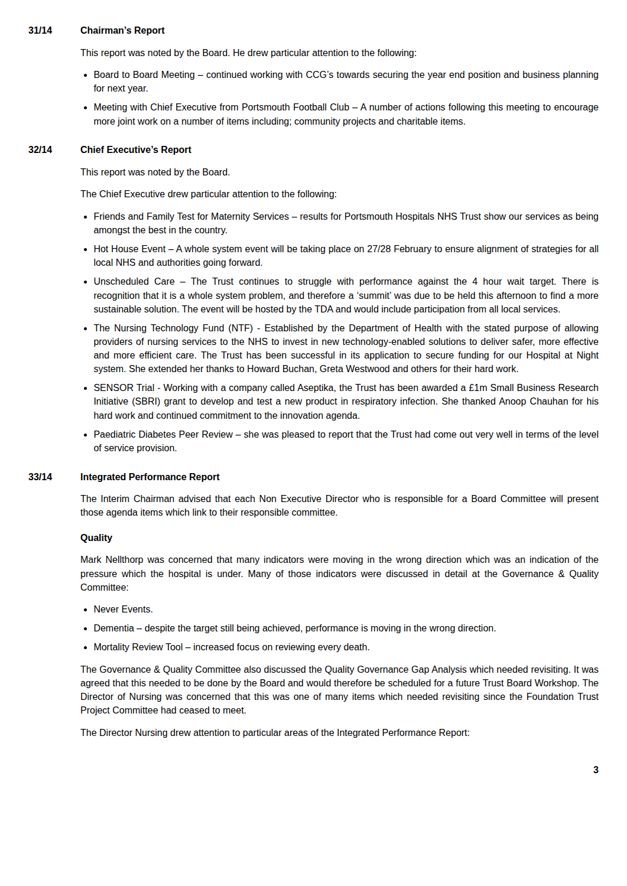31/14 Chairman’s Report
This report was noted by the Board. He drew particular attention to the following:
Board to Board Meeting – continued working with CCG’s towards securing the year end position and business planning for next year.
Meeting with Chief Executive from Portsmouth Football Club – A number of actions following this meeting to encourage more joint work on a number of items including; community projects and charitable items.
32/14 Chief Executive’s Report
This report was noted by the Board.
The Chief Executive drew particular attention to the following:
Friends and Family Test for Maternity Services – results for Portsmouth Hospitals NHS Trust show our services as being amongst the best in the country.
Hot House Event – A whole system event will be taking place on 27/28 February to ensure alignment of strategies for all local NHS and authorities going forward.
Unscheduled Care – The Trust continues to struggle with performance against the 4 hour wait target. There is recognition that it is a whole system problem, and therefore a ‘summit’ was due to be held this afternoon to find a more sustainable solution. The event will be hosted by the TDA and would include participation from all local services.
The Nursing Technology Fund (NTF) - Established by the Department of Health with the stated purpose of allowing providers of nursing services to the NHS to invest in new technology-enabled solutions to deliver safer, more effective and more efficient care. The Trust has been successful in its application to secure funding for our Hospital at Night system. She extended her thanks to Howard Buchan, Greta Westwood and others for their hard work.
SENSOR Trial - Working with a company called Aseptika, the Trust has been awarded a £1m Small Business Research Initiative (SBRI) grant to develop and test a new product in respiratory infection. She thanked Anoop Chauhan for his hard work and continued commitment to the innovation agenda.
Paediatric Diabetes Peer Review – she was pleased to report that the Trust had come out very well in terms of the level of service provision.
33/14 Integrated Performance Report
The Interim Chairman advised that each Non Executive Director who is responsible for a Board Committee will present those agenda items which link to their responsible committee.
Quality
Mark Nellthorp was concerned that many indicators were moving in the wrong direction which was an indication of the pressure which the hospital is under. Many of those indicators were discussed in detail at the Governance & Quality Committee:
Never Events.
Dementia – despite the target still being achieved, performance is moving in the wrong direction.
Mortality Review Tool – increased focus on reviewing every death.
The Governance & Quality Committee also discussed the Quality Governance Gap Analysis which needed revisiting. It was agreed that this needed to be done by the Board and would therefore be scheduled for a future Trust Board Workshop. The Director of Nursing was concerned that this was one of many items which needed revisiting since the Foundation Trust Project Committee had ceased to meet.
The Director Nursing drew attention to particular areas of the Integrated Performance Report:
3